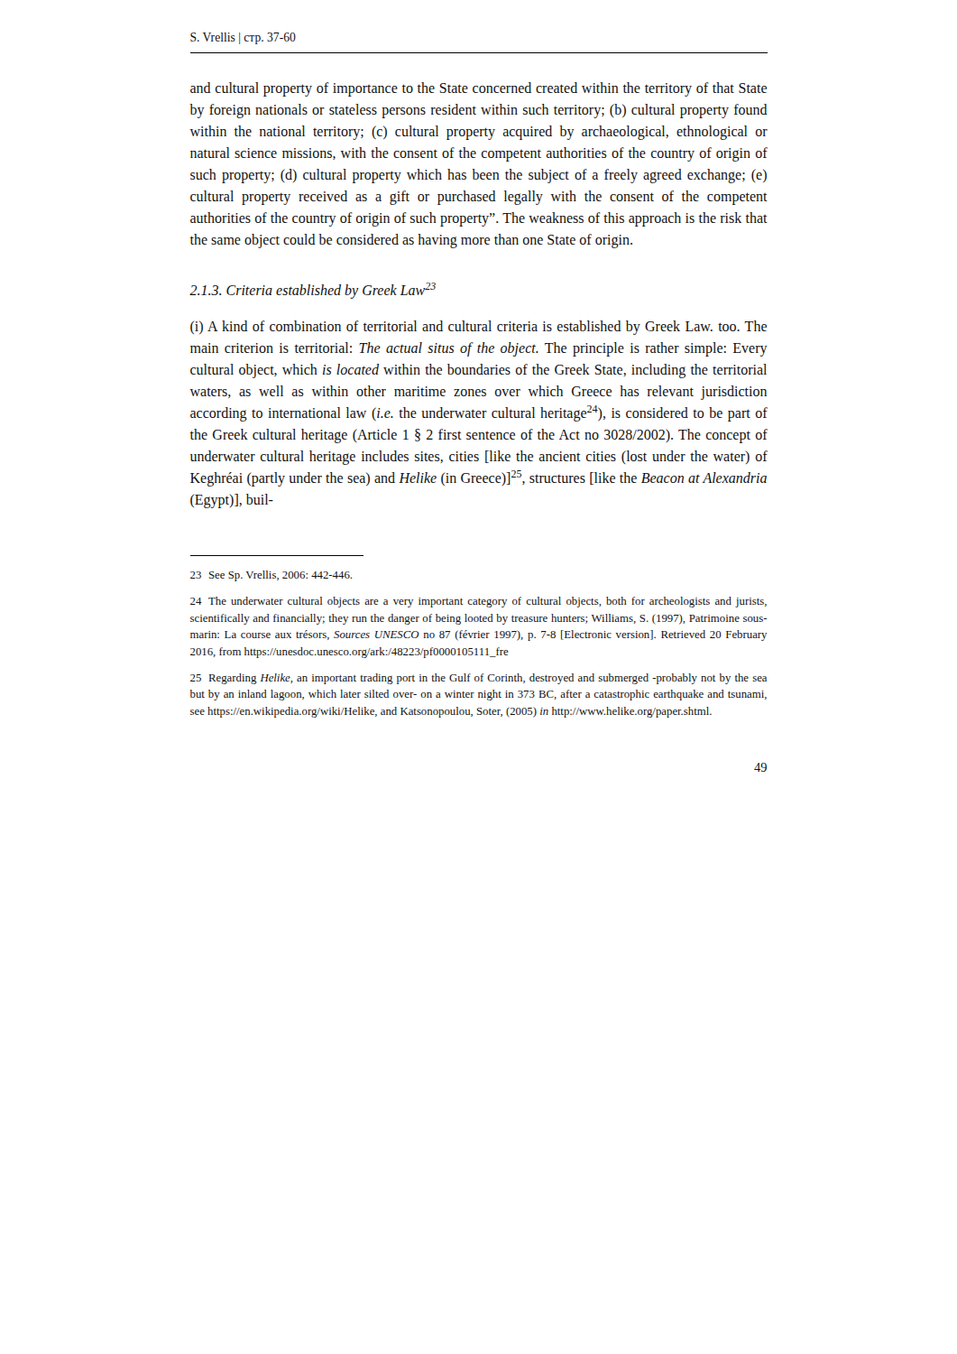S. Vrellis | стр. 37-60
and cultural property of importance to the State concerned created within the territory of that State by foreign nationals or stateless persons resident within such territory; (b) cultural property found within the national territory; (c) cultural property acquired by archaeological, ethnological or natural science missions, with the consent of the competent authorities of the country of origin of such property; (d) cultural property which has been the subject of a freely agreed exchange; (e) cultural property received as a gift or purchased legally with the consent of the competent authorities of the country of origin of such property”. The weakness of this approach is the risk that the same object could be considered as having more than one State of origin.
2.1.3. Criteria established by Greek Law23
(i) A kind of combination of territorial and cultural criteria is established by Greek Law. too. The main criterion is territorial: The actual situs of the object. The principle is rather simple: Every cultural object, which is located within the boundaries of the Greek State, including the territorial waters, as well as within other maritime zones over which Greece has relevant jurisdiction according to international law (i.e. the underwater cultural heritage24), is considered to be part of the Greek cultural heritage (Article 1 § 2 first sentence of the Act no 3028/2002). The concept of underwater cultural heritage includes sites, cities [like the ancient cities (lost under the water) of Keghréai (partly under the sea) and Helike (in Greece)]25, structures [like the Beacon at Alexandria (Egypt)], buil-
23 See Sp. Vrellis, 2006: 442-446.
24 The underwater cultural objects are a very important category of cultural objects, both for archeologists and jurists, scientifically and financially; they run the danger of being looted by treasure hunters; Williams, S. (1997), Patrimoine sous-marin: La course aux trésors, Sources UNESCO no 87 (février 1997), p. 7-8 [Electronic version]. Retrieved 20 February 2016, from https://unesdoc.unesco.org/ark:/48223/pf0000105111_fre
25 Regarding Helike, an important trading port in the Gulf of Corinth, destroyed and submerged -probably not by the sea but by an inland lagoon, which later silted over- on a winter night in 373 BC, after a catastrophic earthquake and tsunami, see https://en.wikipedia.org/wiki/Helike, and Katsonopoulou, Soter, (2005) in http://www.helike.org/paper.shtml.
49